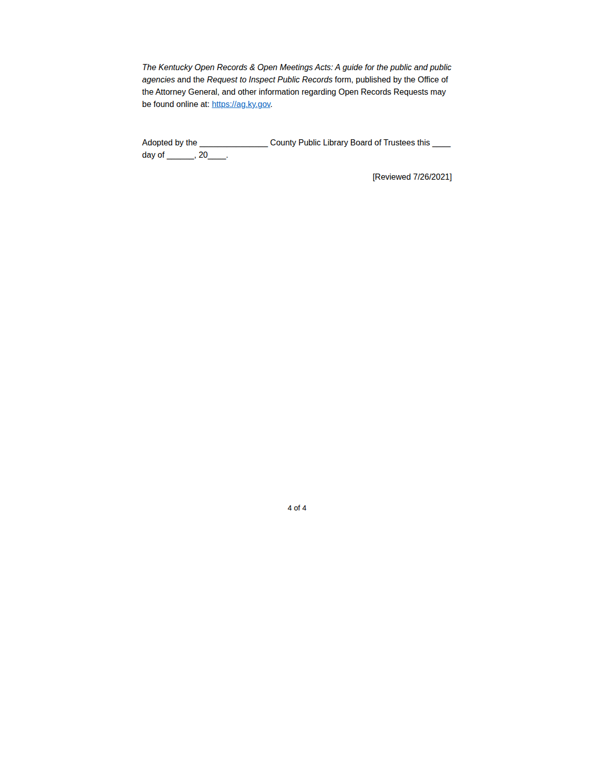The Kentucky Open Records & Open Meetings Acts: A guide for the public and public agencies and the Request to Inspect Public Records form, published by the Office of the Attorney General, and other information regarding Open Records Requests may be found online at: https://ag.ky.gov.
Adopted by the _______________ County Public Library Board of Trustees this ____ day of ______, 20____.
[Reviewed 7/26/2021]
4 of 4